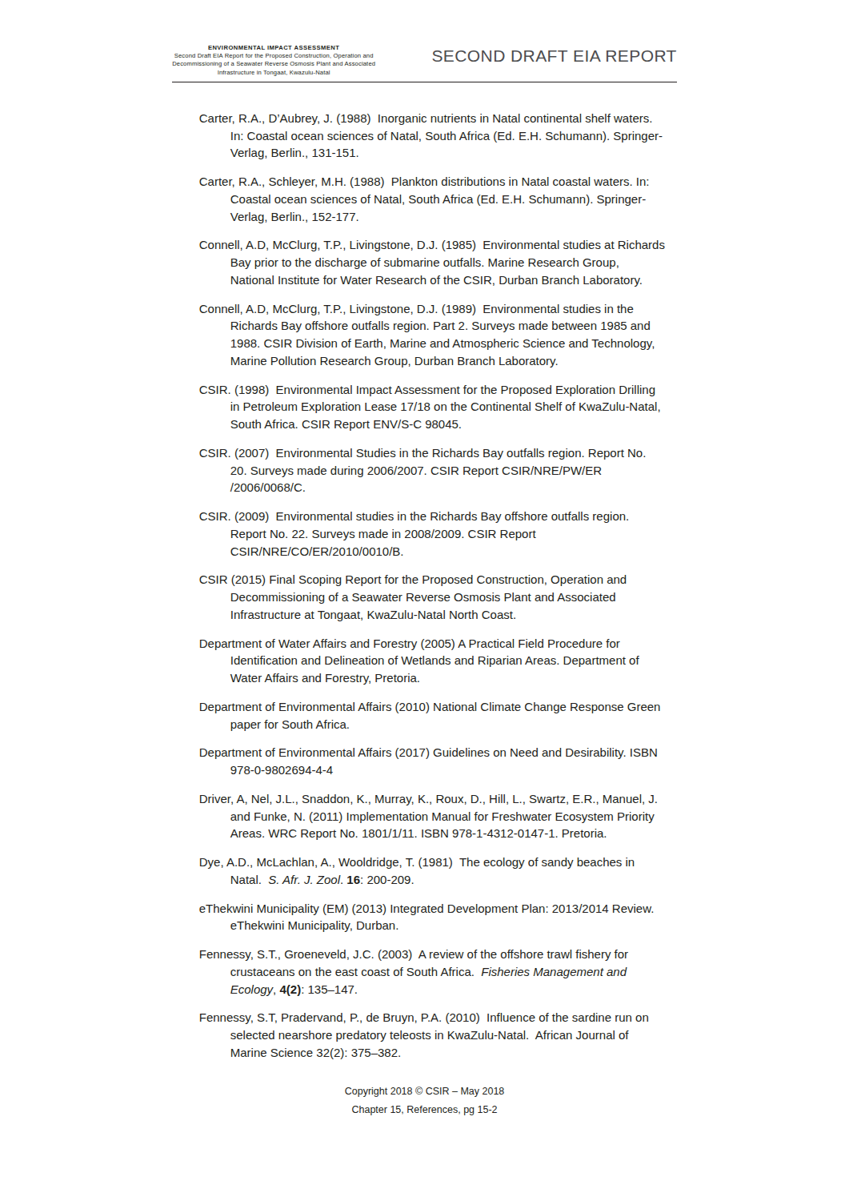ENVIRONMENTAL IMPACT ASSESSMENT
Second Draft EIA Report for the Proposed Construction, Operation and
Decommissioning of a Seawater Reverse Osmosis Plant and Associated
Infrastructure in Tongaat, Kwazulu-Natal
SECOND DRAFT EIA REPORT
Carter, R.A., D’Aubrey, J. (1988) Inorganic nutrients in Natal continental shelf waters. In: Coastal ocean sciences of Natal, South Africa (Ed. E.H. Schumann). Springer-Verlag, Berlin., 131-151.
Carter, R.A., Schleyer, M.H. (1988) Plankton distributions in Natal coastal waters. In: Coastal ocean sciences of Natal, South Africa (Ed. E.H. Schumann). Springer-Verlag, Berlin., 152-177.
Connell, A.D, McClurg, T.P., Livingstone, D.J. (1985) Environmental studies at Richards Bay prior to the discharge of submarine outfalls. Marine Research Group, National Institute for Water Research of the CSIR, Durban Branch Laboratory.
Connell, A.D, McClurg, T.P., Livingstone, D.J. (1989) Environmental studies in the Richards Bay offshore outfalls region. Part 2. Surveys made between 1985 and 1988. CSIR Division of Earth, Marine and Atmospheric Science and Technology, Marine Pollution Research Group, Durban Branch Laboratory.
CSIR. (1998) Environmental Impact Assessment for the Proposed Exploration Drilling in Petroleum Exploration Lease 17/18 on the Continental Shelf of KwaZulu-Natal, South Africa. CSIR Report ENV/S-C 98045.
CSIR. (2007) Environmental Studies in the Richards Bay outfalls region. Report No. 20. Surveys made during 2006/2007. CSIR Report CSIR/NRE/PW/ER /2006/0068/C.
CSIR. (2009) Environmental studies in the Richards Bay offshore outfalls region. Report No. 22. Surveys made in 2008/2009. CSIR Report CSIR/NRE/CO/ER/2010/0010/B.
CSIR (2015) Final Scoping Report for the Proposed Construction, Operation and Decommissioning of a Seawater Reverse Osmosis Plant and Associated Infrastructure at Tongaat, KwaZulu-Natal North Coast.
Department of Water Affairs and Forestry (2005) A Practical Field Procedure for Identification and Delineation of Wetlands and Riparian Areas. Department of Water Affairs and Forestry, Pretoria.
Department of Environmental Affairs (2010) National Climate Change Response Green paper for South Africa.
Department of Environmental Affairs (2017) Guidelines on Need and Desirability. ISBN 978-0-9802694-4-4
Driver, A, Nel, J.L., Snaddon, K., Murray, K., Roux, D., Hill, L., Swartz, E.R., Manuel, J. and Funke, N. (2011) Implementation Manual for Freshwater Ecosystem Priority Areas. WRC Report No. 1801/1/11. ISBN 978-1-4312-0147-1. Pretoria.
Dye, A.D., McLachlan, A., Wooldridge, T. (1981) The ecology of sandy beaches in Natal. S. Afr. J. Zool. 16: 200-209.
eThekwini Municipality (EM) (2013) Integrated Development Plan: 2013/2014 Review. eThekwini Municipality, Durban.
Fennessy, S.T., Groeneveld, J.C. (2003) A review of the offshore trawl fishery for crustaceans on the east coast of South Africa. Fisheries Management and Ecology, 4(2): 135–147.
Fennessy, S.T, Pradervand, P., de Bruyn, P.A. (2010) Influence of the sardine run on selected nearshore predatory teleosts in KwaZulu-Natal. African Journal of Marine Science 32(2): 375–382.
Copyright 2018 © CSIR – May 2018
Chapter 15, References, pg 15-2